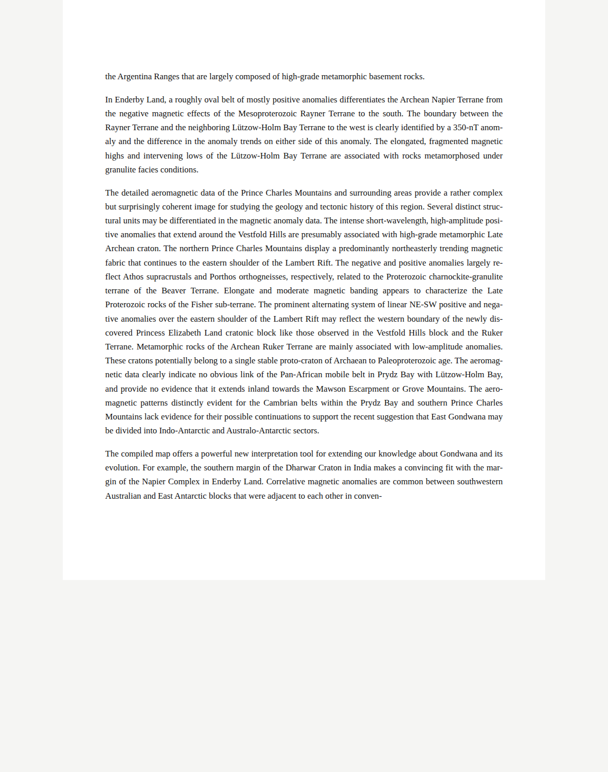the Argentina Ranges that are largely composed of high-grade metamorphic basement rocks.
In Enderby Land, a roughly oval belt of mostly positive anomalies differentiates the Archean Napier Terrane from the negative magnetic effects of the Mesoproterozoic Rayner Terrane to the south. The boundary between the Rayner Terrane and the neighboring Lützow-Holm Bay Terrane to the west is clearly identified by a 350-nT anomaly and the difference in the anomaly trends on either side of this anomaly. The elongated, fragmented magnetic highs and intervening lows of the Lützow-Holm Bay Terrane are associated with rocks metamorphosed under granulite facies conditions.
The detailed aeromagnetic data of the Prince Charles Mountains and surrounding areas provide a rather complex but surprisingly coherent image for studying the geology and tectonic history of this region. Several distinct structural units may be differentiated in the magnetic anomaly data. The intense short-wavelength, high-amplitude positive anomalies that extend around the Vestfold Hills are presumably associated with high-grade metamorphic Late Archean craton. The northern Prince Charles Mountains display a predominantly northeasterly trending magnetic fabric that continues to the eastern shoulder of the Lambert Rift. The negative and positive anomalies largely reflect Athos supracrustals and Porthos orthogneisses, respectively, related to the Proterozoic charnockite-granulite terrane of the Beaver Terrane. Elongate and moderate magnetic banding appears to characterize the Late Proterozoic rocks of the Fisher sub-terrane. The prominent alternating system of linear NE-SW positive and negative anomalies over the eastern shoulder of the Lambert Rift may reflect the western boundary of the newly discovered Princess Elizabeth Land cratonic block like those observed in the Vestfold Hills block and the Ruker Terrane. Metamorphic rocks of the Archean Ruker Terrane are mainly associated with low-amplitude anomalies. These cratons potentially belong to a single stable proto-craton of Archaean to Paleoproterozoic age. The aeromagnetic data clearly indicate no obvious link of the Pan-African mobile belt in Prydz Bay with Lützow-Holm Bay, and provide no evidence that it extends inland towards the Mawson Escarpment or Grove Mountains. The aeromagnetic patterns distinctly evident for the Cambrian belts within the Prydz Bay and southern Prince Charles Mountains lack evidence for their possible continuations to support the recent suggestion that East Gondwana may be divided into Indo-Antarctic and Australo-Antarctic sectors.
The compiled map offers a powerful new interpretation tool for extending our knowledge about Gondwana and its evolution. For example, the southern margin of the Dharwar Craton in India makes a convincing fit with the margin of the Napier Complex in Enderby Land. Correlative magnetic anomalies are common between southwestern Australian and East Antarctic blocks that were adjacent to each other in conven-